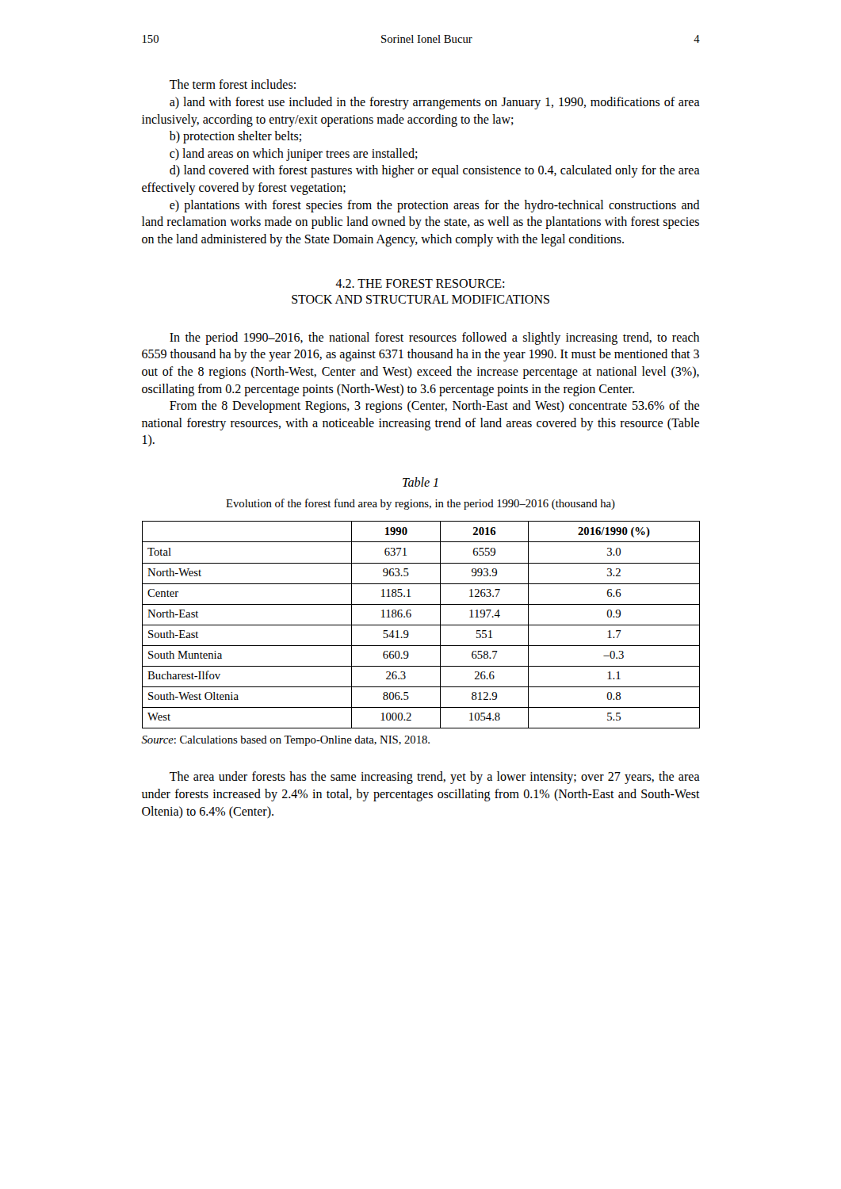150 Sorinel Ionel Bucur 4
The term forest includes:
a) land with forest use included in the forestry arrangements on January 1, 1990, modifications of area inclusively, according to entry/exit operations made according to the law;
b) protection shelter belts;
c) land areas on which juniper trees are installed;
d) land covered with forest pastures with higher or equal consistence to 0.4, calculated only for the area effectively covered by forest vegetation;
e) plantations with forest species from the protection areas for the hydro-technical constructions and land reclamation works made on public land owned by the state, as well as the plantations with forest species on the land administered by the State Domain Agency, which comply with the legal conditions.
4.2. THE FOREST RESOURCE: STOCK AND STRUCTURAL MODIFICATIONS
In the period 1990–2016, the national forest resources followed a slightly increasing trend, to reach 6559 thousand ha by the year 2016, as against 6371 thousand ha in the year 1990. It must be mentioned that 3 out of the 8 regions (North-West, Center and West) exceed the increase percentage at national level (3%), oscillating from 0.2 percentage points (North-West) to 3.6 percentage points in the region Center.
From the 8 Development Regions, 3 regions (Center, North-East and West) concentrate 53.6% of the national forestry resources, with a noticeable increasing trend of land areas covered by this resource (Table 1).
Table 1
Evolution of the forest fund area by regions, in the period 1990–2016 (thousand ha)
| | 1990 | 2016 | 2016/1990 (%) |
| --- | --- | --- | --- |
| Total | 6371 | 6559 | 3.0 |
| North-West | 963.5 | 993.9 | 3.2 |
| Center | 1185.1 | 1263.7 | 6.6 |
| North-East | 1186.6 | 1197.4 | 0.9 |
| South-East | 541.9 | 551 | 1.7 |
| South Muntenia | 660.9 | 658.7 | –0.3 |
| Bucharest-Ilfov | 26.3 | 26.6 | 1.1 |
| South-West Oltenia | 806.5 | 812.9 | 0.8 |
| West | 1000.2 | 1054.8 | 5.5 |
Source: Calculations based on Tempo-Online data, NIS, 2018.
The area under forests has the same increasing trend, yet by a lower intensity; over 27 years, the area under forests increased by 2.4% in total, by percentages oscillating from 0.1% (North-East and South-West Oltenia) to 6.4% (Center).